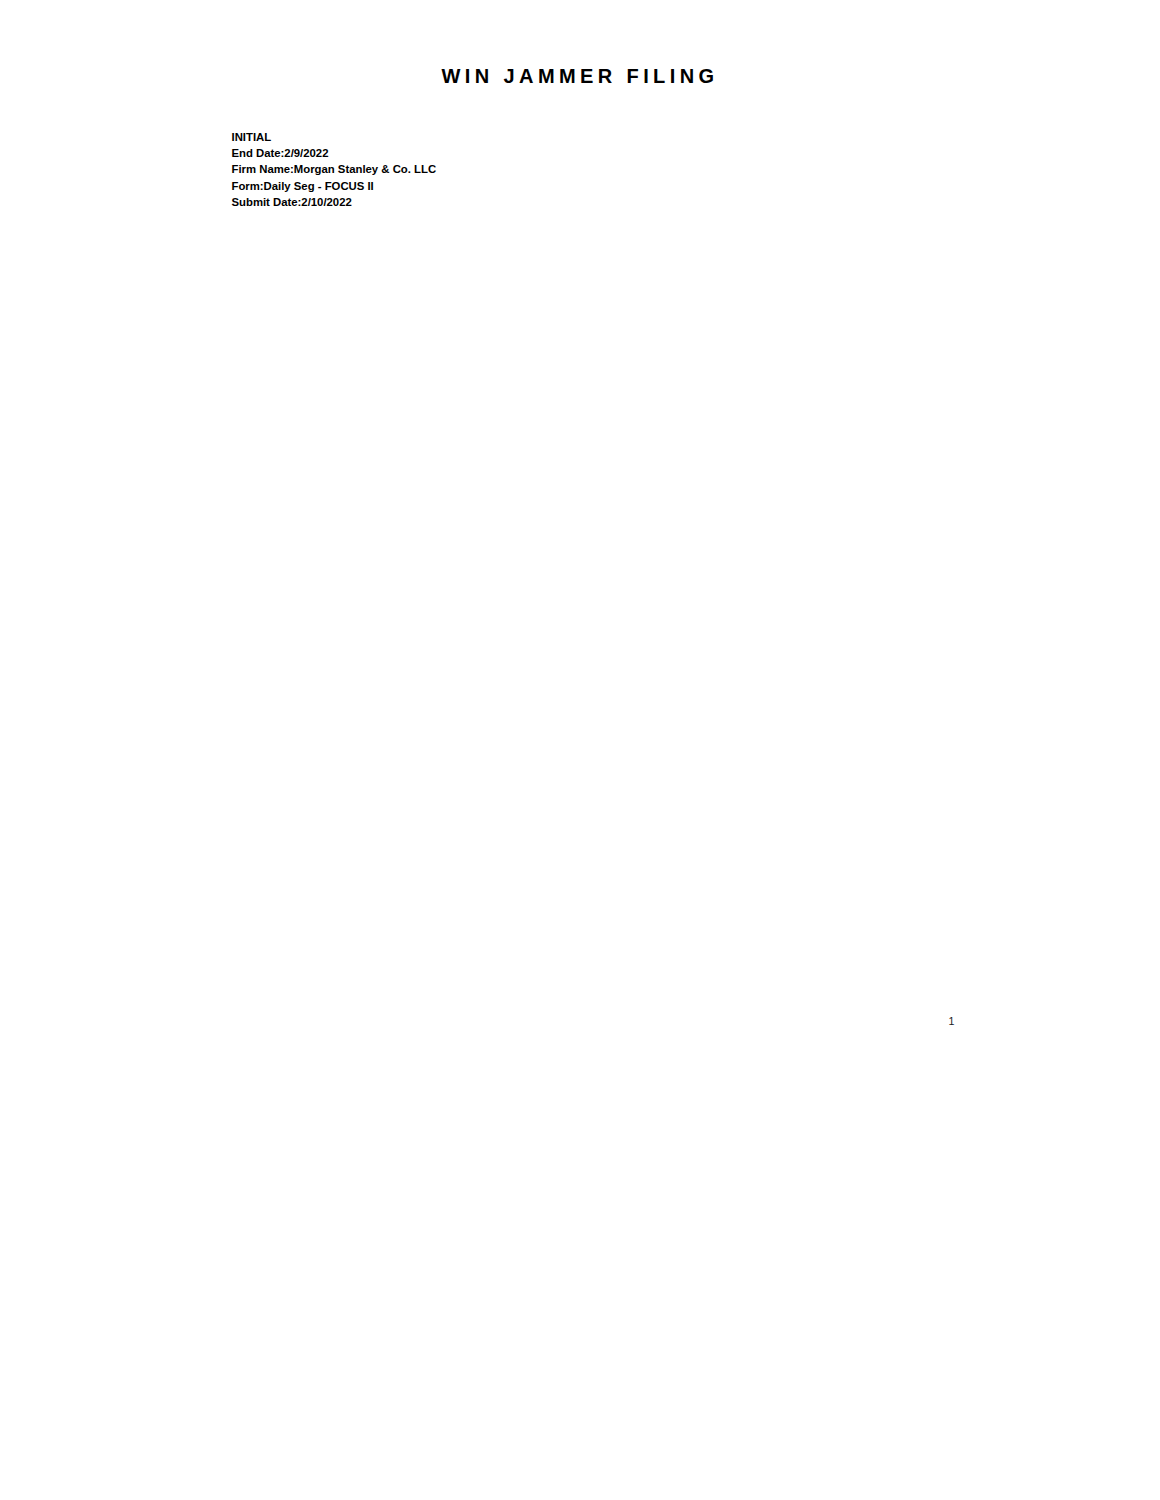WIN JAMMER FILING
INITIAL
End Date:2/9/2022
Firm Name:Morgan Stanley & Co. LLC
Form:Daily Seg - FOCUS II
Submit Date:2/10/2022
1